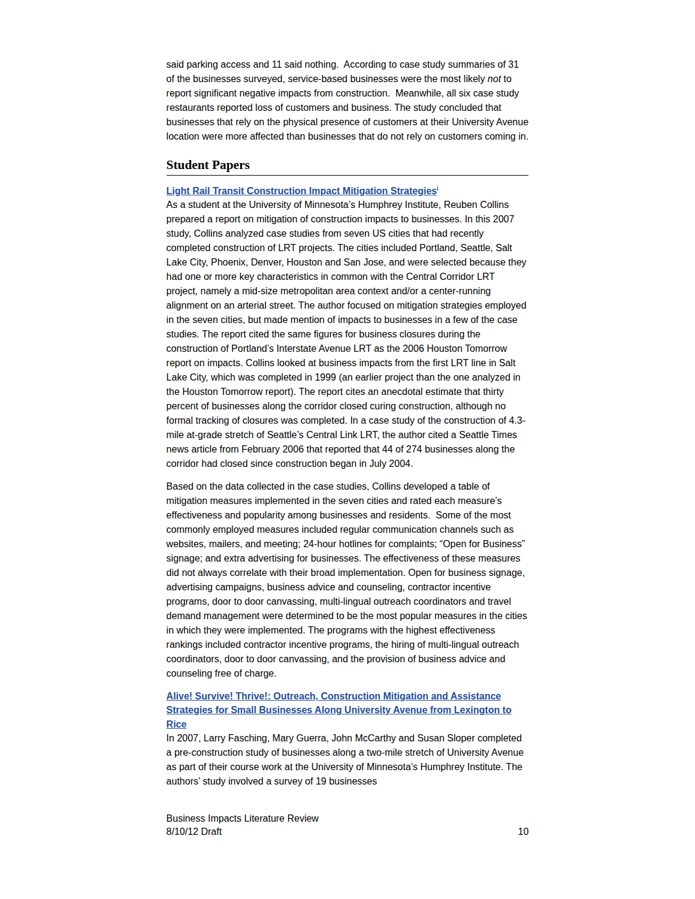said parking access and 11 said nothing. According to case study summaries of 31 of the businesses surveyed, service-based businesses were the most likely not to report significant negative impacts from construction. Meanwhile, all six case study restaurants reported loss of customers and business. The study concluded that businesses that rely on the physical presence of customers at their University Avenue location were more affected than businesses that do not rely on customers coming in.
Student Papers
Light Rail Transit Construction Impact Mitigation Strategiesi
As a student at the University of Minnesota’s Humphrey Institute, Reuben Collins prepared a report on mitigation of construction impacts to businesses. In this 2007 study, Collins analyzed case studies from seven US cities that had recently completed construction of LRT projects. The cities included Portland, Seattle, Salt Lake City, Phoenix, Denver, Houston and San Jose, and were selected because they had one or more key characteristics in common with the Central Corridor LRT project, namely a mid-size metropolitan area context and/or a center-running alignment on an arterial street. The author focused on mitigation strategies employed in the seven cities, but made mention of impacts to businesses in a few of the case studies. The report cited the same figures for business closures during the construction of Portland’s Interstate Avenue LRT as the 2006 Houston Tomorrow report on impacts. Collins looked at business impacts from the first LRT line in Salt Lake City, which was completed in 1999 (an earlier project than the one analyzed in the Houston Tomorrow report). The report cites an anecdotal estimate that thirty percent of businesses along the corridor closed curing construction, although no formal tracking of closures was completed. In a case study of the construction of 4.3-mile at-grade stretch of Seattle’s Central Link LRT, the author cited a Seattle Times news article from February 2006 that reported that 44 of 274 businesses along the corridor had closed since construction began in July 2004.
Based on the data collected in the case studies, Collins developed a table of mitigation measures implemented in the seven cities and rated each measure’s effectiveness and popularity among businesses and residents. Some of the most commonly employed measures included regular communication channels such as websites, mailers, and meeting; 24-hour hotlines for complaints; “Open for Business” signage; and extra advertising for businesses. The effectiveness of these measures did not always correlate with their broad implementation. Open for business signage, advertising campaigns, business advice and counseling, contractor incentive programs, door to door canvassing, multi-lingual outreach coordinators and travel demand management were determined to be the most popular measures in the cities in which they were implemented. The programs with the highest effectiveness rankings included contractor incentive programs, the hiring of multi-lingual outreach coordinators, door to door canvassing, and the provision of business advice and counseling free of charge.
Alive! Survive! Thrive!: Outreach, Construction Mitigation and Assistance Strategies for Small Businesses Along University Avenue from Lexington to Rice
In 2007, Larry Fasching, Mary Guerra, John McCarthy and Susan Sloper completed a pre-construction study of businesses along a two-mile stretch of University Avenue as part of their course work at the University of Minnesota’s Humphrey Institute. The authors’ study involved a survey of 19 businesses
Business Impacts Literature Review
8/10/12 Draft 10